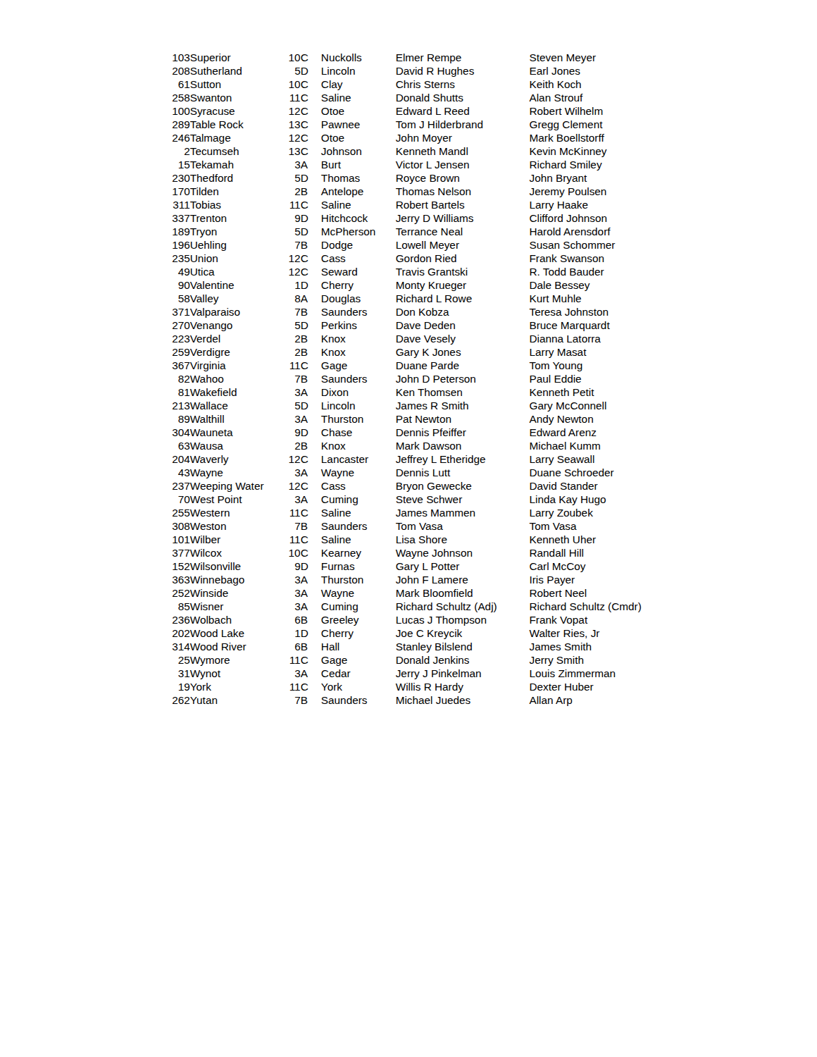| 103 | Superior | 10 | C | Nuckolls | Elmer Rempe | Steven Meyer |
| 208 | Sutherland | 5 | D | Lincoln | David R Hughes | Earl Jones |
| 61 | Sutton | 10 | C | Clay | Chris Sterns | Keith Koch |
| 258 | Swanton | 11 | C | Saline | Donald Shutts | Alan Strouf |
| 100 | Syracuse | 12 | C | Otoe | Edward L Reed | Robert Wilhelm |
| 289 | Table Rock | 13 | C | Pawnee | Tom J Hilderbrand | Gregg Clement |
| 246 | Talmage | 12 | C | Otoe | John Moyer | Mark Boellstorff |
| 2 | Tecumseh | 13 | C | Johnson | Kenneth Mandl | Kevin McKinney |
| 15 | Tekamah | 3 | A | Burt | Victor L Jensen | Richard Smiley |
| 230 | Thedford | 5 | D | Thomas | Royce Brown | John Bryant |
| 170 | Tilden | 2 | B | Antelope | Thomas Nelson | Jeremy Poulsen |
| 311 | Tobias | 11 | C | Saline | Robert Bartels | Larry Haake |
| 337 | Trenton | 9 | D | Hitchcock | Jerry D Williams | Clifford Johnson |
| 189 | Tryon | 5 | D | McPherson | Terrance Neal | Harold Arensdorf |
| 196 | Uehling | 7 | B | Dodge | Lowell Meyer | Susan Schommer |
| 235 | Union | 12 | C | Cass | Gordon Ried | Frank Swanson |
| 49 | Utica | 12 | C | Seward | Travis Grantski | R. Todd Bauder |
| 90 | Valentine | 1 | D | Cherry | Monty Krueger | Dale Bessey |
| 58 | Valley | 8 | A | Douglas | Richard L Rowe | Kurt Muhle |
| 371 | Valparaiso | 7 | B | Saunders | Don Kobza | Teresa Johnston |
| 270 | Venango | 5 | D | Perkins | Dave Deden | Bruce Marquardt |
| 223 | Verdel | 2 | B | Knox | Dave Vesely | Dianna Latorra |
| 259 | Verdigre | 2 | B | Knox | Gary K Jones | Larry Masat |
| 367 | Virginia | 11 | C | Gage | Duane Parde | Tom Young |
| 82 | Wahoo | 7 | B | Saunders | John D Peterson | Paul Eddie |
| 81 | Wakefield | 3 | A | Dixon | Ken Thomsen | Kenneth Petit |
| 213 | Wallace | 5 | D | Lincoln | James R Smith | Gary McConnell |
| 89 | Walthill | 3 | A | Thurston | Pat Newton | Andy Newton |
| 304 | Wauneta | 9 | D | Chase | Dennis Pfeiffer | Edward Arenz |
| 63 | Wausa | 2 | B | Knox | Mark Dawson | Michael Kumm |
| 204 | Waverly | 12 | C | Lancaster | Jeffrey L Etheridge | Larry Seawall |
| 43 | Wayne | 3 | A | Wayne | Dennis Lutt | Duane Schroeder |
| 237 | Weeping Water | 12 | C | Cass | Bryon Gewecke | David Stander |
| 70 | West Point | 3 | A | Cuming | Steve Schwer | Linda Kay Hugo |
| 255 | Western | 11 | C | Saline | James Mammen | Larry Zoubek |
| 308 | Weston | 7 | B | Saunders | Tom Vasa | Tom Vasa |
| 101 | Wilber | 11 | C | Saline | Lisa Shore | Kenneth Uher |
| 377 | Wilcox | 10 | C | Kearney | Wayne Johnson | Randall Hill |
| 152 | Wilsonville | 9 | D | Furnas | Gary L Potter | Carl McCoy |
| 363 | Winnebago | 3 | A | Thurston | John F Lamere | Iris Payer |
| 252 | Winside | 3 | A | Wayne | Mark Bloomfield | Robert Neel |
| 85 | Wisner | 3 | A | Cuming | Richard Schultz (Adj) | Richard Schultz (Cmdr) |
| 236 | Wolbach | 6 | B | Greeley | Lucas J Thompson | Frank Vopat |
| 202 | Wood Lake | 1 | D | Cherry | Joe C Kreycik | Walter Ries, Jr |
| 314 | Wood River | 6 | B | Hall | Stanley Bilslend | James Smith |
| 25 | Wymore | 11 | C | Gage | Donald Jenkins | Jerry Smith |
| 31 | Wynot | 3 | A | Cedar | Jerry J Pinkelman | Louis Zimmerman |
| 19 | York | 11 | C | York | Willis R Hardy | Dexter Huber |
| 262 | Yutan | 7 | B | Saunders | Michael Juedes | Allan Arp |